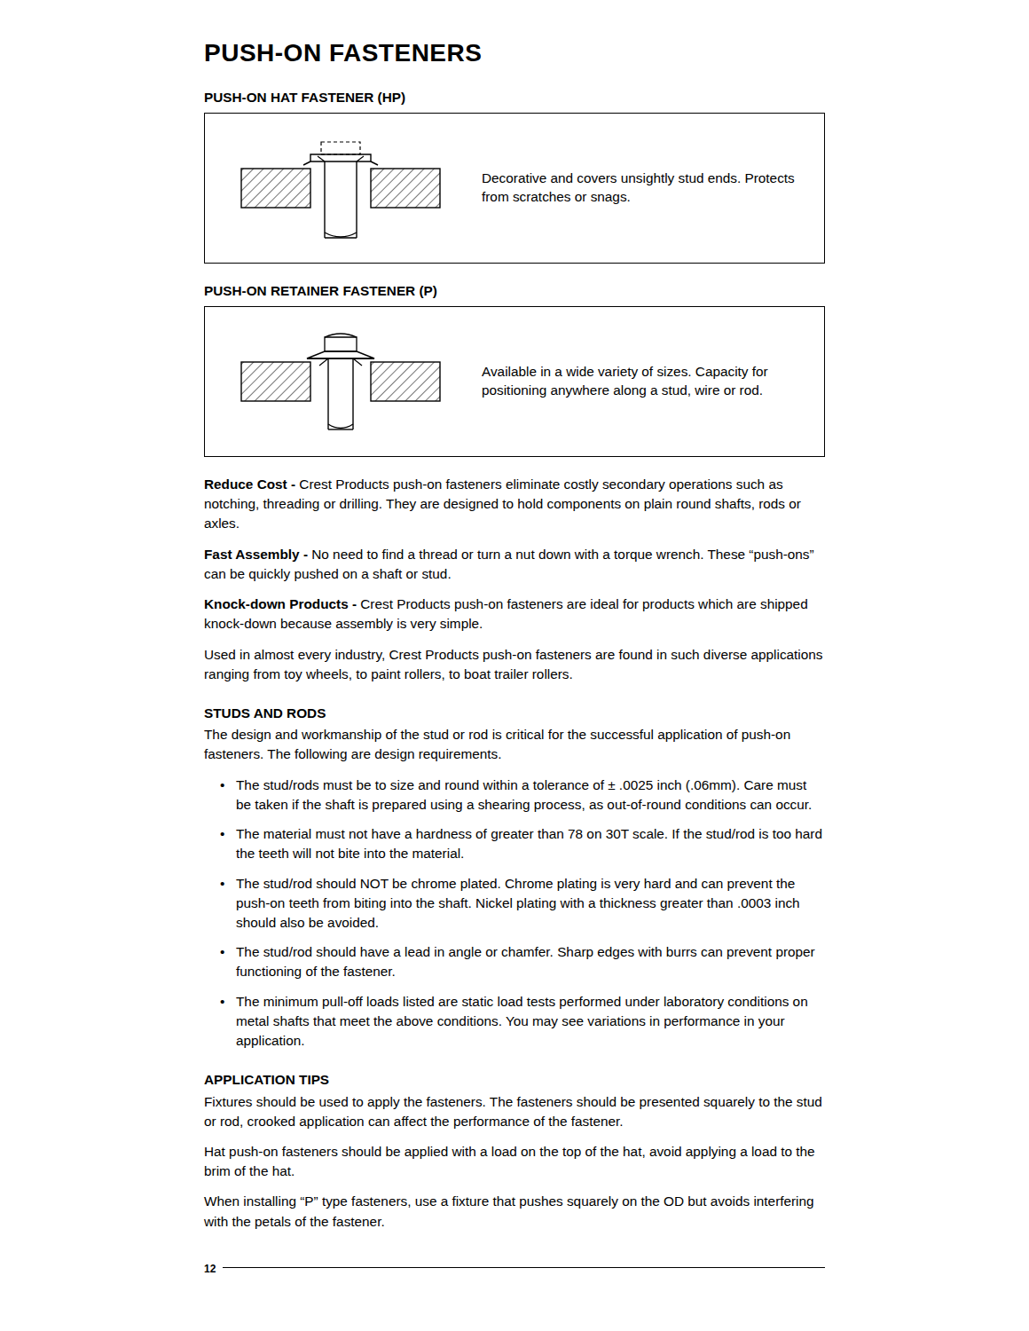PUSH-ON FASTENERS
PUSH-ON HAT FASTENER (HP)
Decorative and covers unsightly stud ends. Protects from scratches or snags.
PUSH-ON RETAINER FASTENER (P)
Available in a wide variety of sizes. Capacity for positioning anywhere along a stud, wire or rod.
Reduce Cost - Crest Products push-on fasteners eliminate costly secondary operations such as notching, threading or drilling. They are designed to hold components on plain round shafts, rods or axles.
Fast Assembly - No need to find a thread or turn a nut down with a torque wrench. These “push-ons” can be quickly pushed on a shaft or stud.
Knock-down Products - Crest Products push-on fasteners are ideal for products which are shipped knock-down because assembly is very simple.
Used in almost every industry, Crest Products push-on fasteners are found in such diverse applications ranging from toy wheels, to paint rollers, to boat trailer rollers.
STUDS AND RODS
The design and workmanship of the stud or rod is critical for the successful application of push-on fasteners. The following are design requirements.
The stud/rods must be to size and round within a tolerance of ± .0025 inch (.06mm). Care must be taken if the shaft is prepared using a shearing process, as out-of-round conditions can occur.
The material must not have a hardness of greater than 78 on 30T scale. If the stud/rod is too hard the teeth will not bite into the material.
The stud/rod should NOT be chrome plated. Chrome plating is very hard and can prevent the push-on teeth from biting into the shaft. Nickel plating with a thickness greater than .0003 inch should also be avoided.
The stud/rod should have a lead in angle or chamfer. Sharp edges with burrs can prevent proper functioning of the fastener.
The minimum pull-off loads listed are static load tests performed under laboratory conditions on metal shafts that meet the above conditions. You may see variations in performance in your application.
APPLICATION TIPS
Fixtures should be used to apply the fasteners. The fasteners should be presented squarely to the stud or rod, crooked application can affect the performance of the fastener.
Hat push-on fasteners should be applied with a load on the top of the hat, avoid applying a load to the brim of the hat.
When installing “P” type fasteners, use a fixture that pushes squarely on the OD but avoids interfering with the petals of the fastener.
12